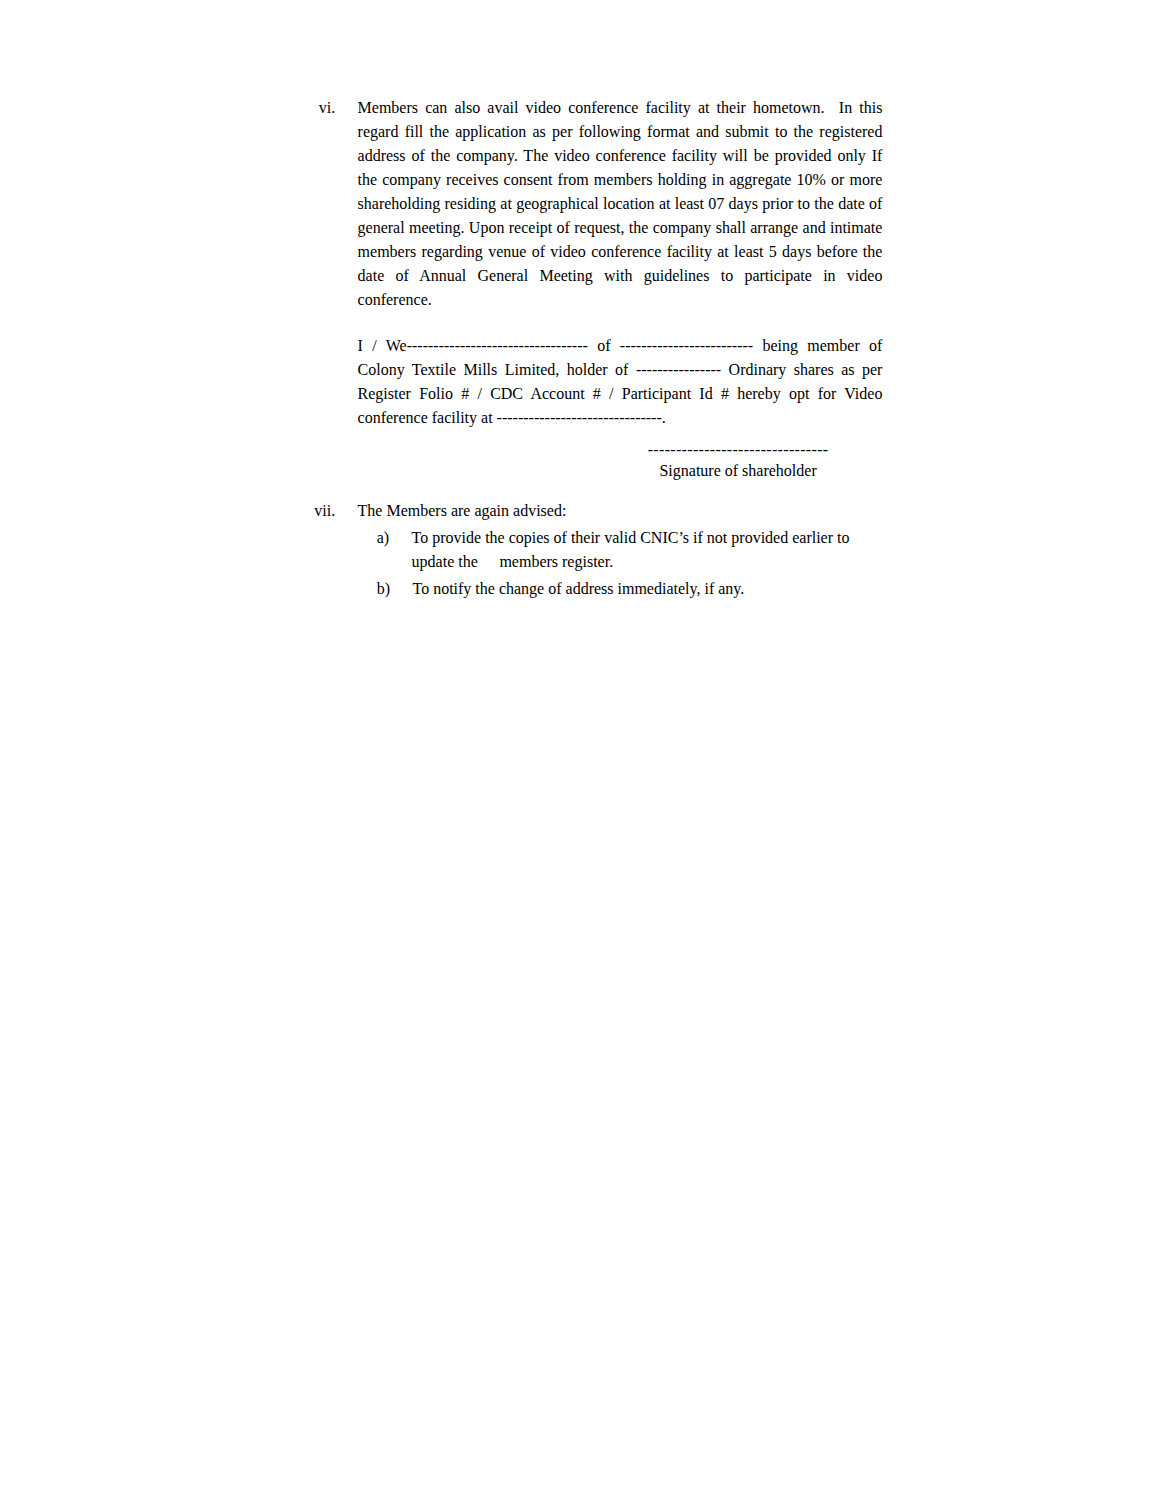vi.
Members can also avail video conference facility at their hometown. In this regard fill the application as per following format and submit to the registered address of the company. The video conference facility will be provided only If the company receives consent from members holding in aggregate 10% or more shareholding residing at geographical location at least 07 days prior to the date of general meeting. Upon receipt of request, the company shall arrange and intimate members regarding venue of video conference facility at least 5 days before the date of Annual General Meeting with guidelines to participate in video conference.
I / We---------------------------------- of ------------------------- being member of Colony Textile Mills Limited, holder of ---------------- Ordinary shares as per Register Folio # / CDC Account # / Participant Id # hereby opt for Video conference facility at -------------------------------.
--------------------------------
Signature of shareholder
vii.
The Members are again advised:
a) To provide the copies of their valid CNIC’s if not provided earlier to update the members register.
b) To notify the change of address immediately, if any.